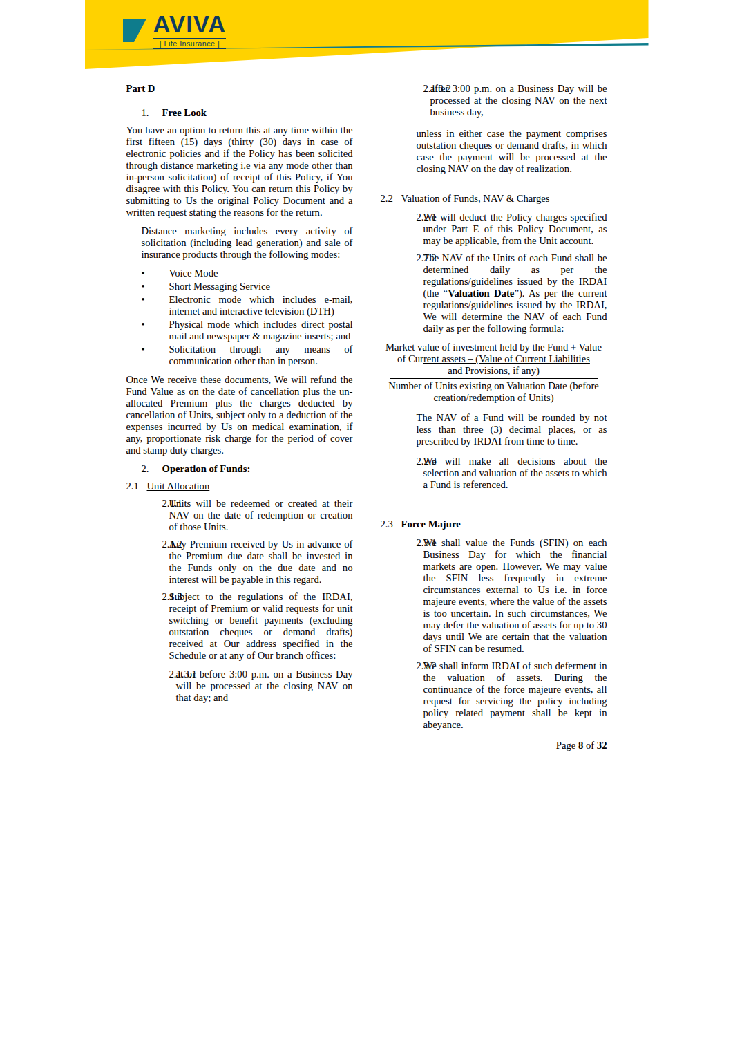AVIVA
| Life Insurance |
Part D
1.
Free Look
You have an option to return this at any time within the first fifteen (15) days (thirty (30) days in case of electronic policies and if the Policy has been solicited through distance marketing i.e via any mode other than in-person solicitation) of receipt of this Policy, if You disagree with this Policy. You can return this Policy by submitting to Us the original Policy Document and a written request stating the reasons for the return.
Distance marketing includes every activity of solicitation (including lead generation) and sale of insurance products through the following modes:
Voice Mode
Short Messaging Service
Electronic mode which includes e-mail, internet and interactive television (DTH)
Physical mode which includes direct postal mail and newspaper & magazine inserts; and
Solicitation through any means of communication other than in person.
Once We receive these documents, We will refund the Fund Value as on the date of cancellation plus the un-allocated Premium plus the charges deducted by cancellation of Units, subject only to a deduction of the expenses incurred by Us on medical examination, if any, proportionate risk charge for the period of cover and stamp duty charges.
2.
Operation of Funds:
2.1
Unit Allocation
2.1.1
Units will be redeemed or created at their NAV on the date of redemption or creation of those Units.
2.1.2
Any Premium received by Us in advance of the Premium due date shall be invested in the Funds only on the due date and no interest will be payable in this regard.
2.1.3
Subject to the regulations of the IRDAI, receipt of Premium or valid requests for unit switching or benefit payments (excluding outstation cheques or demand drafts) received at Our address specified in the Schedule or at any of Our branch offices:
2.1.3.1
at or before 3:00 p.m. on a Business Day will be processed at the closing NAV on that day; and
2.1.3.2
after 3:00 p.m. on a Business Day will be processed at the closing NAV on the next business day,
unless in either case the payment comprises outstation cheques or demand drafts, in which case the payment will be processed at the closing NAV on the day of realization.
2.2
Valuation of Funds, NAV & Charges
2.2.1
We will deduct the Policy charges specified under Part E of this Policy Document, as may be applicable, from the Unit account.
2.2.2
The NAV of the Units of each Fund shall be determined daily as per the regulations/guidelines issued by the IRDAI (the “Valuation Date”). As per the current regulations/guidelines issued by the IRDAI, We will determine the NAV of each Fund daily as per the following formula:
Market value of investment held by the Fund + Value of Current assets – (Value of Current Liabilities and Provisions, if any) Number of Units existing on Valuation Date (before creation/redemption of Units)
The NAV of a Fund will be rounded by not less than three (3) decimal places, or as prescribed by IRDAI from time to time.
2.2.3
We will make all decisions about the selection and valuation of the assets to which a Fund is referenced.
2.3
Force Majure
2.3.1
We shall value the Funds (SFIN) on each Business Day for which the financial markets are open. However, We may value the SFIN less frequently in extreme circumstances external to Us i.e. in force majeure events, where the value of the assets is too uncertain. In such circumstances, We may defer the valuation of assets for up to 30 days until We are certain that the valuation of SFIN can be resumed.
2.3.2
We shall inform IRDAI of such deferment in the valuation of assets. During the continuance of the force majeure events, all request for servicing the policy including policy related payment shall be kept in abeyance.
Page 8 of 32